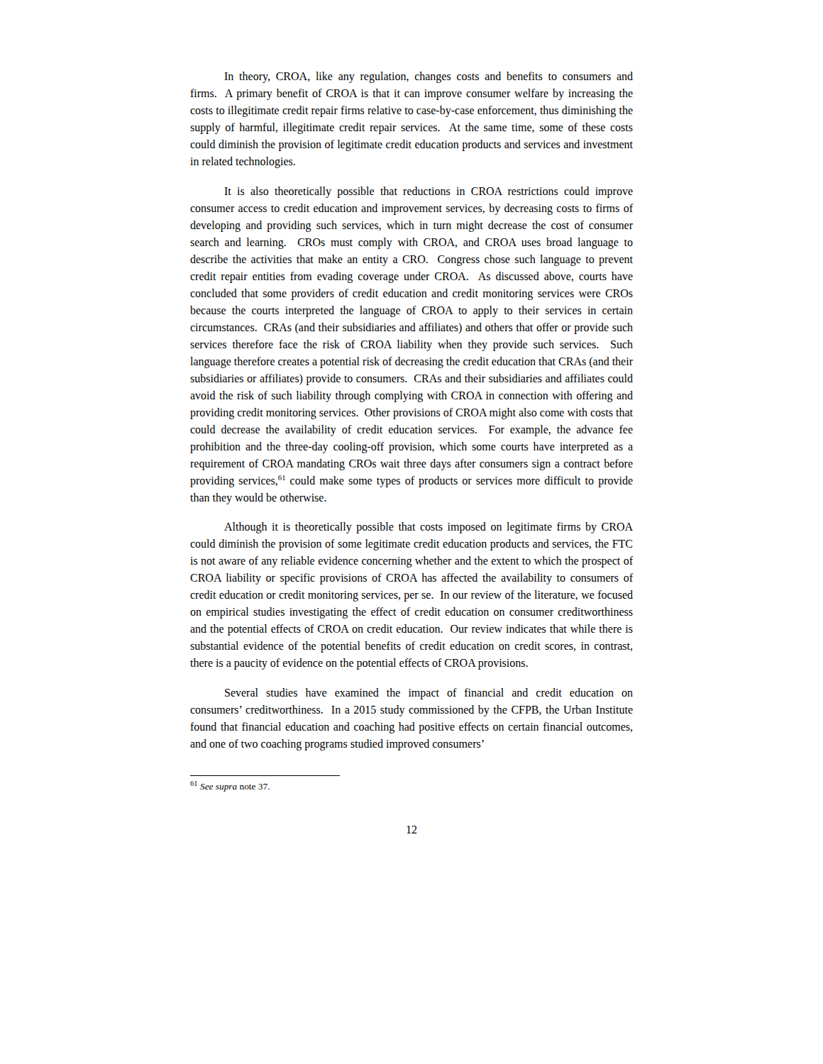In theory, CROA, like any regulation, changes costs and benefits to consumers and firms. A primary benefit of CROA is that it can improve consumer welfare by increasing the costs to illegitimate credit repair firms relative to case-by-case enforcement, thus diminishing the supply of harmful, illegitimate credit repair services. At the same time, some of these costs could diminish the provision of legitimate credit education products and services and investment in related technologies.
It is also theoretically possible that reductions in CROA restrictions could improve consumer access to credit education and improvement services, by decreasing costs to firms of developing and providing such services, which in turn might decrease the cost of consumer search and learning. CROs must comply with CROA, and CROA uses broad language to describe the activities that make an entity a CRO. Congress chose such language to prevent credit repair entities from evading coverage under CROA. As discussed above, courts have concluded that some providers of credit education and credit monitoring services were CROs because the courts interpreted the language of CROA to apply to their services in certain circumstances. CRAs (and their subsidiaries and affiliates) and others that offer or provide such services therefore face the risk of CROA liability when they provide such services. Such language therefore creates a potential risk of decreasing the credit education that CRAs (and their subsidiaries or affiliates) provide to consumers. CRAs and their subsidiaries and affiliates could avoid the risk of such liability through complying with CROA in connection with offering and providing credit monitoring services. Other provisions of CROA might also come with costs that could decrease the availability of credit education services. For example, the advance fee prohibition and the three-day cooling-off provision, which some courts have interpreted as a requirement of CROA mandating CROs wait three days after consumers sign a contract before providing services,61 could make some types of products or services more difficult to provide than they would be otherwise.
Although it is theoretically possible that costs imposed on legitimate firms by CROA could diminish the provision of some legitimate credit education products and services, the FTC is not aware of any reliable evidence concerning whether and the extent to which the prospect of CROA liability or specific provisions of CROA has affected the availability to consumers of credit education or credit monitoring services, per se. In our review of the literature, we focused on empirical studies investigating the effect of credit education on consumer creditworthiness and the potential effects of CROA on credit education. Our review indicates that while there is substantial evidence of the potential benefits of credit education on credit scores, in contrast, there is a paucity of evidence on the potential effects of CROA provisions.
Several studies have examined the impact of financial and credit education on consumers’ creditworthiness. In a 2015 study commissioned by the CFPB, the Urban Institute found that financial education and coaching had positive effects on certain financial outcomes, and one of two coaching programs studied improved consumers’
61 See supra note 37.
12